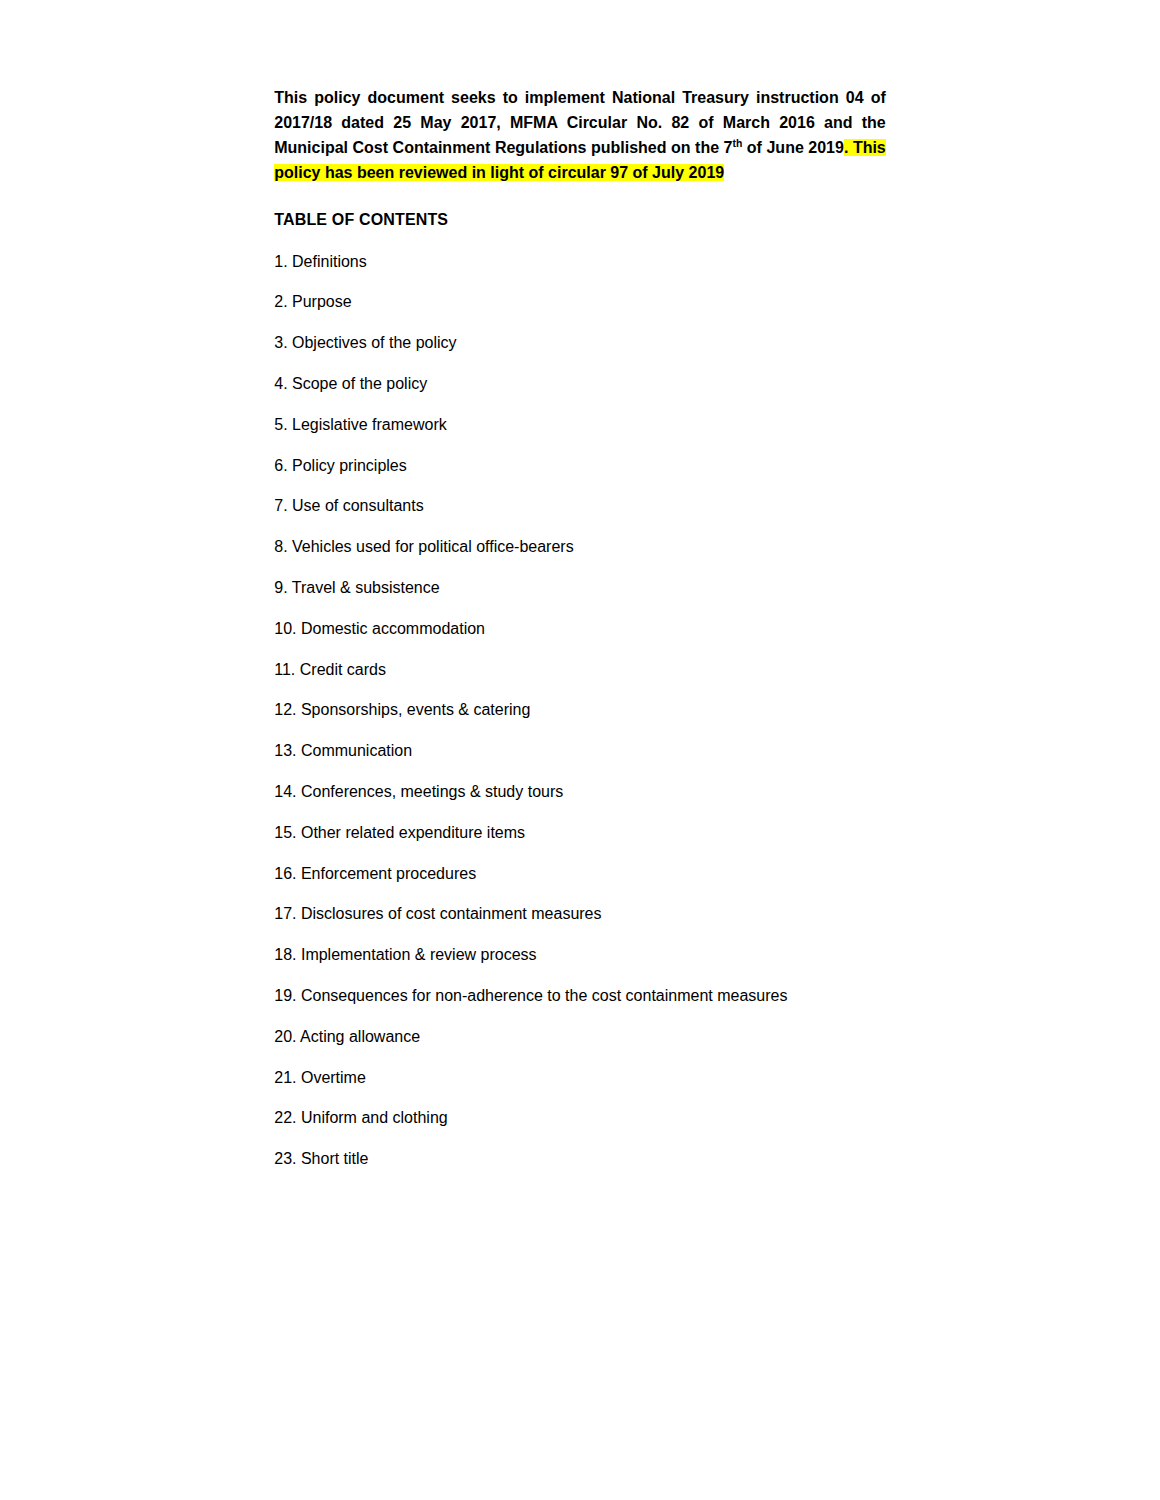This policy document seeks to implement National Treasury instruction 04 of 2017/18 dated 25 May 2017, MFMA Circular No. 82 of March 2016 and the Municipal Cost Containment Regulations published on the 7th of June 2019. This policy has been reviewed in light of circular 97 of July 2019
TABLE OF CONTENTS
1. Definitions
2. Purpose
3. Objectives of the policy
4. Scope of the policy
5. Legislative framework
6. Policy principles
7. Use of consultants
8. Vehicles used for political office-bearers
9. Travel & subsistence
10. Domestic accommodation
11. Credit cards
12. Sponsorships, events & catering
13. Communication
14. Conferences, meetings & study tours
15. Other related expenditure items
16. Enforcement procedures
17. Disclosures of cost containment measures
18. Implementation & review process
19. Consequences for non-adherence to the cost containment measures
20. Acting allowance
21. Overtime
22. Uniform and clothing
23. Short title